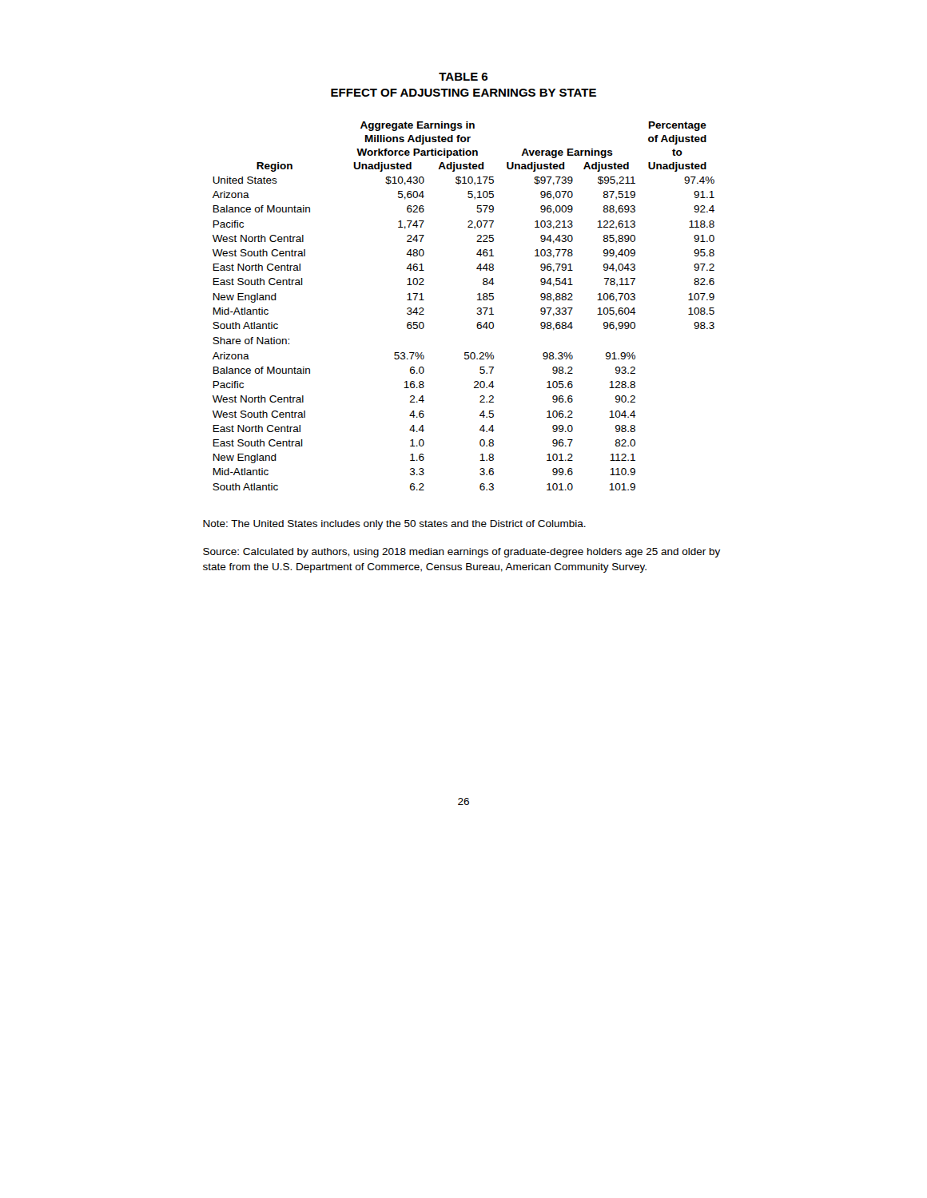TABLE 6
EFFECT OF ADJUSTING EARNINGS BY STATE
| | Aggregate Earnings in Millions Adjusted for Workforce Participation | Average Earnings | Percentage of Adjusted to |
| --- | --- | --- | --- |
| Region | Unadjusted | Adjusted | Unadjusted | Adjusted | Unadjusted |
| United States | $10,430 | $10,175 | $97,739 | $95,211 | 97.4% |
| Arizona | 5,604 | 5,105 | 96,070 | 87,519 | 91.1 |
| Balance of Mountain | 626 | 579 | 96,009 | 88,693 | 92.4 |
| Pacific | 1,747 | 2,077 | 103,213 | 122,613 | 118.8 |
| West North Central | 247 | 225 | 94,430 | 85,890 | 91.0 |
| West South Central | 480 | 461 | 103,778 | 99,409 | 95.8 |
| East North Central | 461 | 448 | 96,791 | 94,043 | 97.2 |
| East South Central | 102 | 84 | 94,541 | 78,117 | 82.6 |
| New England | 171 | 185 | 98,882 | 106,703 | 107.9 |
| Mid-Atlantic | 342 | 371 | 97,337 | 105,604 | 108.5 |
| South Atlantic | 650 | 640 | 98,684 | 96,990 | 98.3 |
| Share of Nation: | | | | | |
| Arizona | 53.7% | 50.2% | 98.3% | 91.9% | |
| Balance of Mountain | 6.0 | 5.7 | 98.2 | 93.2 | |
| Pacific | 16.8 | 20.4 | 105.6 | 128.8 | |
| West North Central | 2.4 | 2.2 | 96.6 | 90.2 | |
| West South Central | 4.6 | 4.5 | 106.2 | 104.4 | |
| East North Central | 4.4 | 4.4 | 99.0 | 98.8 | |
| East South Central | 1.0 | 0.8 | 96.7 | 82.0 | |
| New England | 1.6 | 1.8 | 101.2 | 112.1 | |
| Mid-Atlantic | 3.3 | 3.6 | 99.6 | 110.9 | |
| South Atlantic | 6.2 | 6.3 | 101.0 | 101.9 | |
Note: The United States includes only the 50 states and the District of Columbia.
Source: Calculated by authors, using 2018 median earnings of graduate-degree holders age 25 and older by state from the U.S. Department of Commerce, Census Bureau, American Community Survey.
26